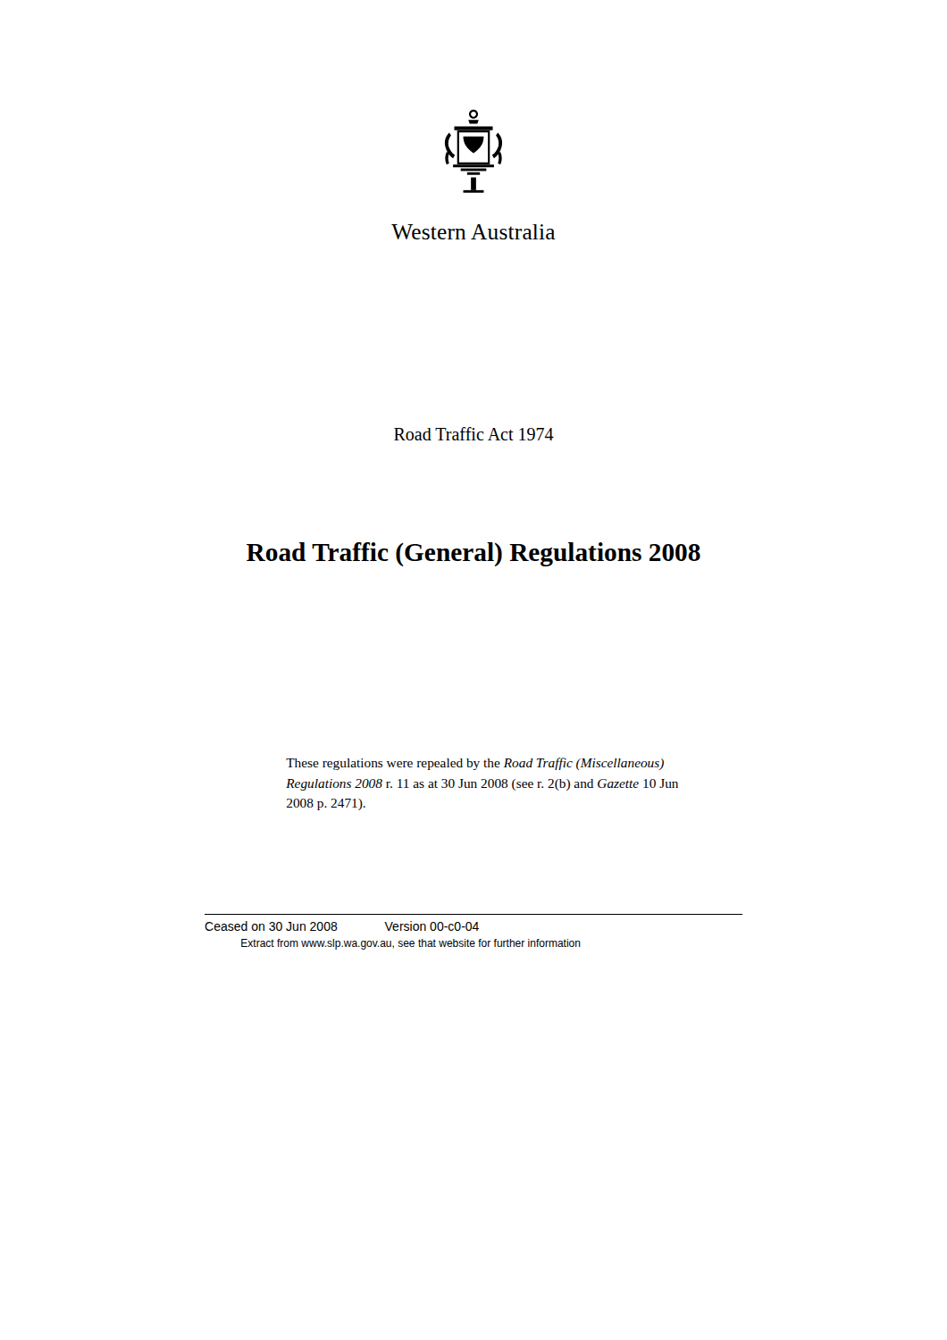Western Australia
Road Traffic Act 1974
Road Traffic (General) Regulations 2008
These regulations were repealed by the Road Traffic (Miscellaneous) Regulations 2008 r. 11 as at 30 Jun 2008 (see r. 2(b) and Gazette 10 Jun 2008 p. 2471).
Ceased on 30 Jun 2008 Version 00-c0-04
Extract from www.slp.wa.gov.au, see that website for further information